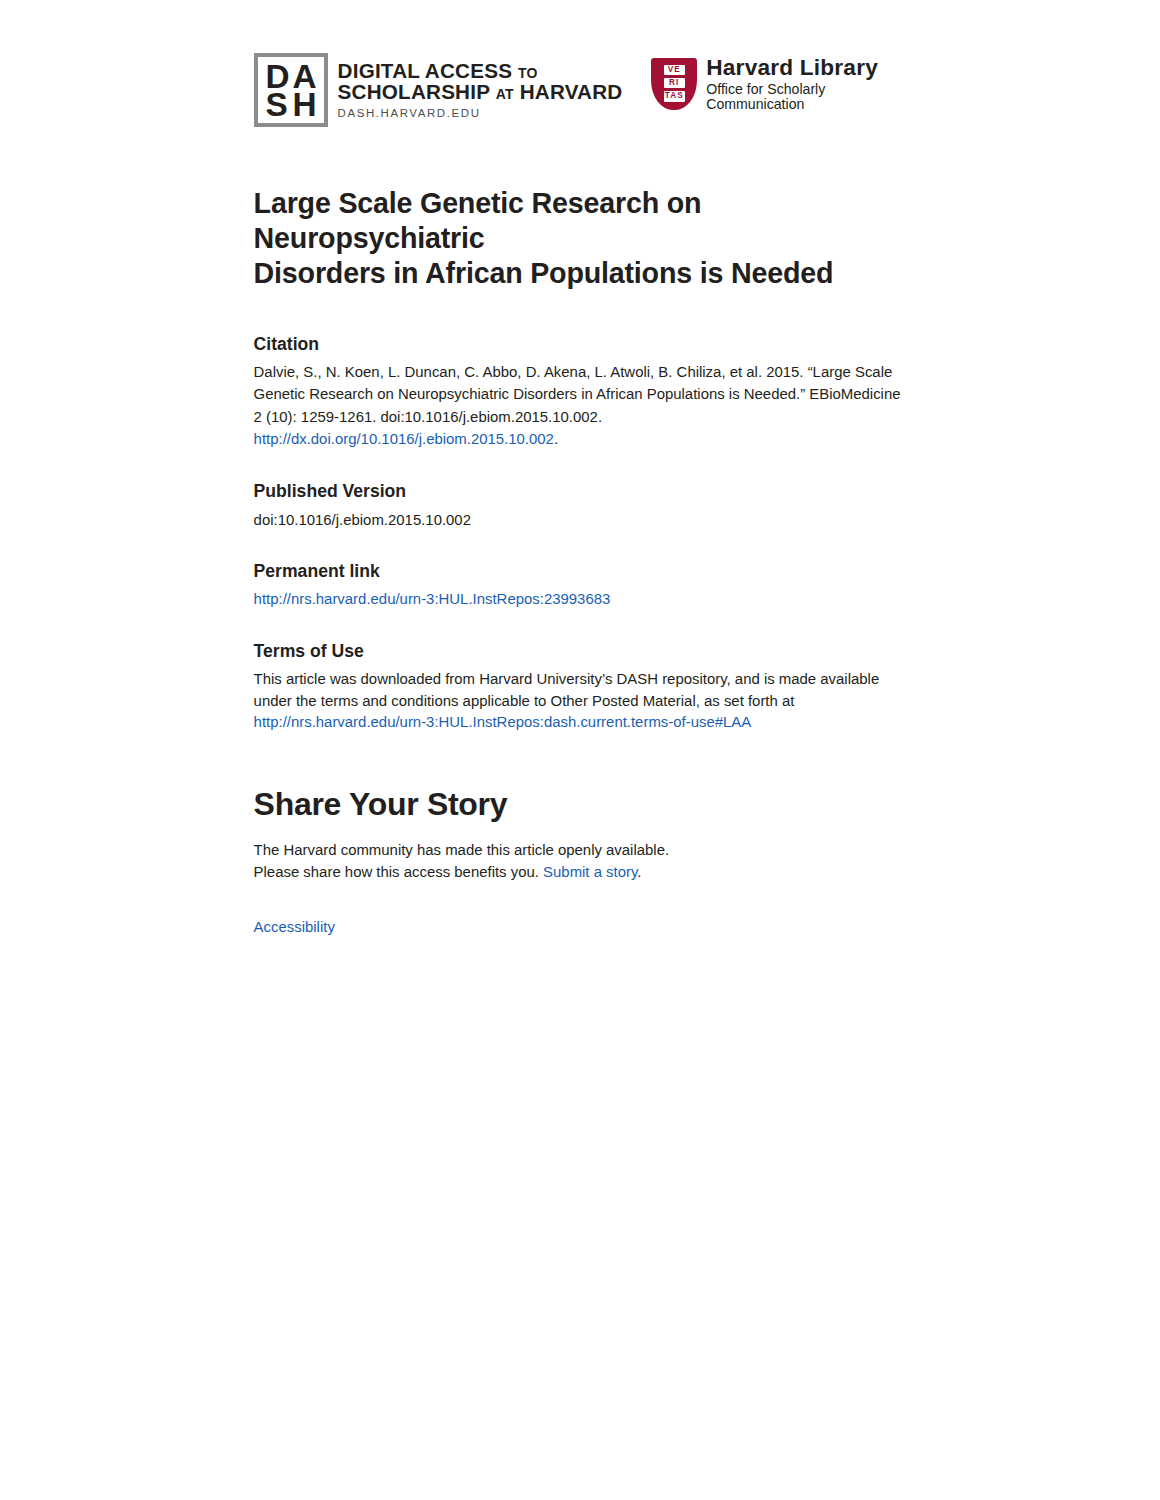DASH
DIGITAL ACCESS TO
SCHOLARSHIP AT HARVARD
DASH.HARVARD.EDU
VE
RI
TAS
Harvard Library
Office for Scholarly Communication
Large Scale Genetic Research on Neuropsychiatric
Disorders in African Populations is Needed
Citation
Dalvie, S., N. Koen, L. Duncan, C. Abbo, D. Akena, L. Atwoli, B. Chiliza, et al. 2015. “Large Scale Genetic Research on Neuropsychiatric Disorders in African Populations is Needed.” EBioMedicine 2 (10): 1259-1261. doi:10.1016/j.ebiom.2015.10.002. http://dx.doi.org/10.1016/j.ebiom.2015.10.002.
Published Version
doi:10.1016/j.ebiom.2015.10.002
Permanent link
http://nrs.harvard.edu/urn-3:HUL.InstRepos:23993683
Terms of Use
This article was downloaded from Harvard University’s DASH repository, and is made available under the terms and conditions applicable to Other Posted Material, as set forth at http://nrs.harvard.edu/urn-3:HUL.InstRepos:dash.current.terms-of-use#LAA
Share Your Story
The Harvard community has made this article openly available.
Please share how this access benefits you. Submit a story.
Accessibility